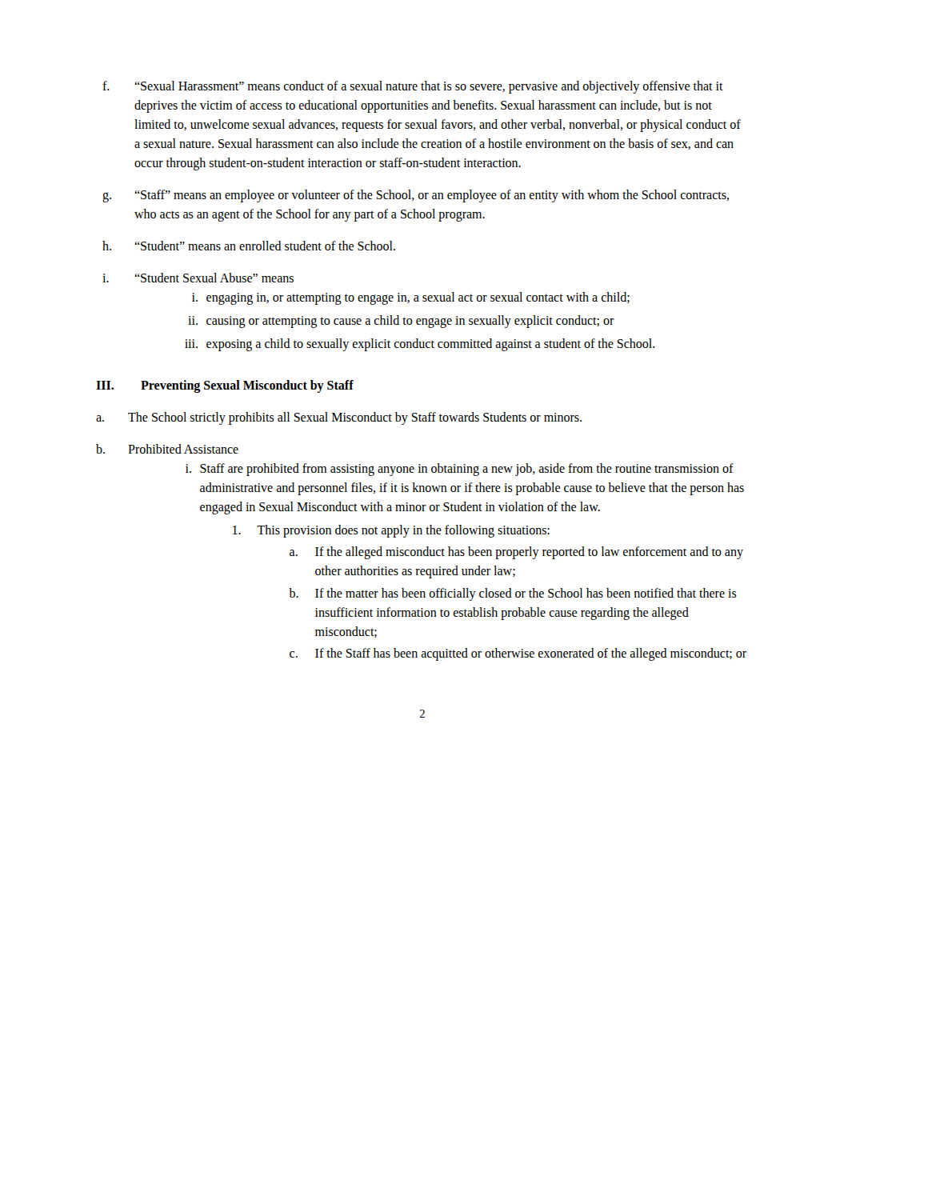f. “Sexual Harassment” means conduct of a sexual nature that is so severe, pervasive and objectively offensive that it deprives the victim of access to educational opportunities and benefits. Sexual harassment can include, but is not limited to, unwelcome sexual advances, requests for sexual favors, and other verbal, nonverbal, or physical conduct of a sexual nature. Sexual harassment can also include the creation of a hostile environment on the basis of sex, and can occur through student-on-student interaction or staff-on-student interaction.
g. “Staff” means an employee or volunteer of the School, or an employee of an entity with whom the School contracts, who acts as an agent of the School for any part of a School program.
h. “Student” means an enrolled student of the School.
i. “Student Sexual Abuse” means
i. engaging in, or attempting to engage in, a sexual act or sexual contact with a child;
ii. causing or attempting to cause a child to engage in sexually explicit conduct; or
iii. exposing a child to sexually explicit conduct committed against a student of the School.
III. Preventing Sexual Misconduct by Staff
a. The School strictly prohibits all Sexual Misconduct by Staff towards Students or minors.
b. Prohibited Assistance
i. Staff are prohibited from assisting anyone in obtaining a new job, aside from the routine transmission of administrative and personnel files, if it is known or if there is probable cause to believe that the person has engaged in Sexual Misconduct with a minor or Student in violation of the law.
1. This provision does not apply in the following situations:
a. If the alleged misconduct has been properly reported to law enforcement and to any other authorities as required under law;
b. If the matter has been officially closed or the School has been notified that there is insufficient information to establish probable cause regarding the alleged misconduct;
c. If the Staff has been acquitted or otherwise exonerated of the alleged misconduct; or
2